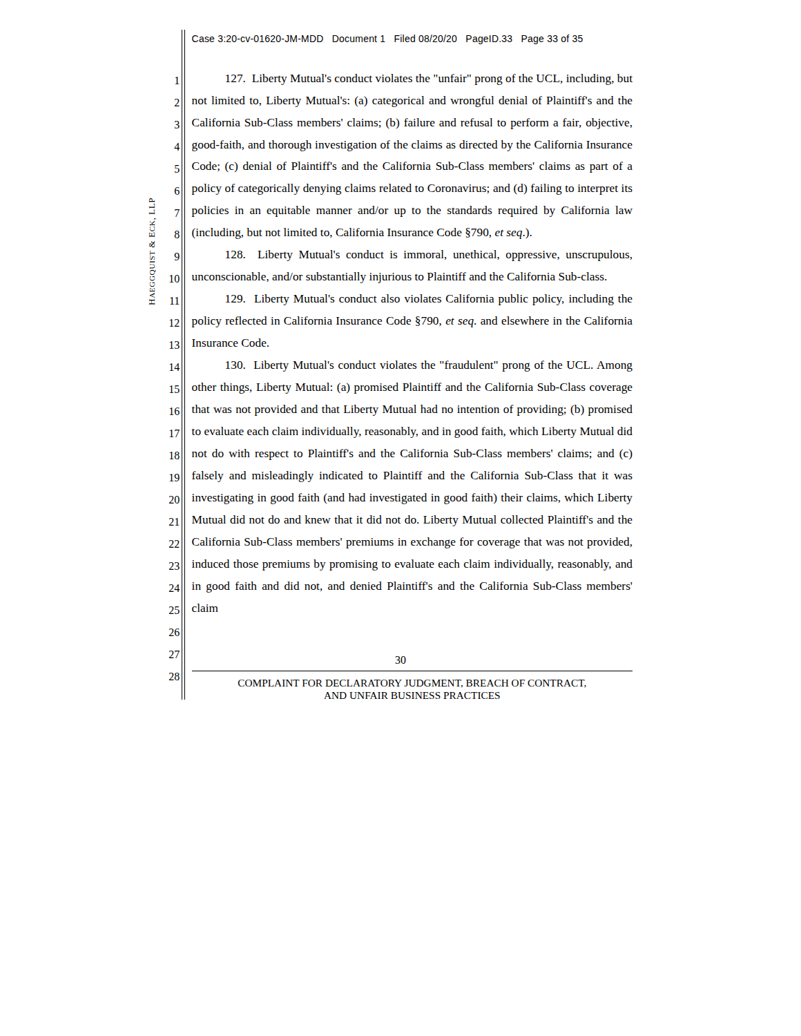Case 3:20-cv-01620-JM-MDD Document 1 Filed 08/20/20 PageID.33 Page 33 of 35
HAEGGQUIST & ECK, LLP
1
2
3
4
5
6
7
8
9
10
11
12
13
14
15
16
17
18
19
20
21
22
23
24
25
26
27
28
127. Liberty Mutual's conduct violates the "unfair" prong of the UCL, including, but not limited to, Liberty Mutual's: (a) categorical and wrongful denial of Plaintiff's and the California Sub-Class members' claims; (b) failure and refusal to perform a fair, objective, good-faith, and thorough investigation of the claims as directed by the California Insurance Code; (c) denial of Plaintiff's and the California Sub-Class members' claims as part of a policy of categorically denying claims related to Coronavirus; and (d) failing to interpret its policies in an equitable manner and/or up to the standards required by California law (including, but not limited to, California Insurance Code §790, et seq.).
128. Liberty Mutual's conduct is immoral, unethical, oppressive, unscrupulous, unconscionable, and/or substantially injurious to Plaintiff and the California Sub-class.
129. Liberty Mutual's conduct also violates California public policy, including the policy reflected in California Insurance Code §790, et seq. and elsewhere in the California Insurance Code.
130. Liberty Mutual's conduct violates the "fraudulent" prong of the UCL. Among other things, Liberty Mutual: (a) promised Plaintiff and the California Sub-Class coverage that was not provided and that Liberty Mutual had no intention of providing; (b) promised to evaluate each claim individually, reasonably, and in good faith, which Liberty Mutual did not do with respect to Plaintiff's and the California Sub-Class members' claims; and (c) falsely and misleadingly indicated to Plaintiff and the California Sub-Class that it was investigating in good faith (and had investigated in good faith) their claims, which Liberty Mutual did not do and knew that it did not do. Liberty Mutual collected Plaintiff's and the California Sub-Class members' premiums in exchange for coverage that was not provided, induced those premiums by promising to evaluate each claim individually, reasonably, and in good faith and did not, and denied Plaintiff's and the California Sub-Class members' claim
30
COMPLAINT FOR DECLARATORY JUDGMENT, BREACH OF CONTRACT,
AND UNFAIR BUSINESS PRACTICES